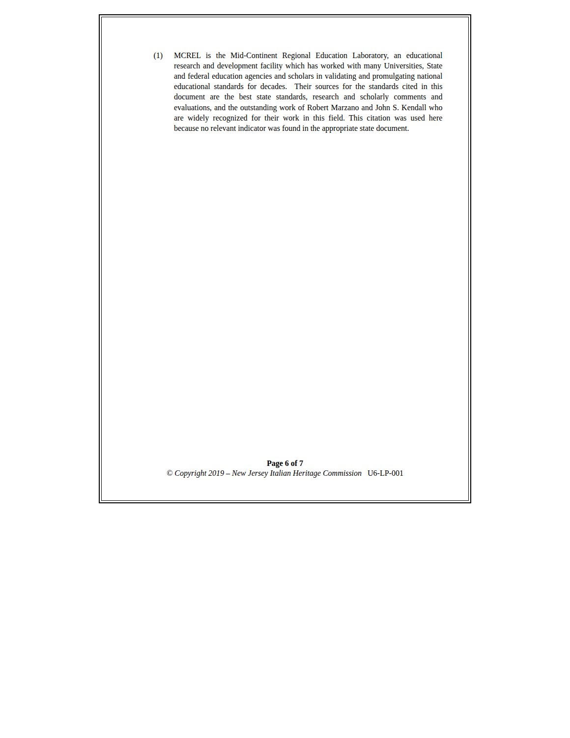(1) MCREL is the Mid-Continent Regional Education Laboratory, an educational research and development facility which has worked with many Universities, State and federal education agencies and scholars in validating and promulgating national educational standards for decades. Their sources for the standards cited in this document are the best state standards, research and scholarly comments and evaluations, and the outstanding work of Robert Marzano and John S. Kendall who are widely recognized for their work in this field. This citation was used here because no relevant indicator was found in the appropriate state document.
Page 6 of 7
© Copyright 2019 – New Jersey Italian Heritage Commission U6-LP-001